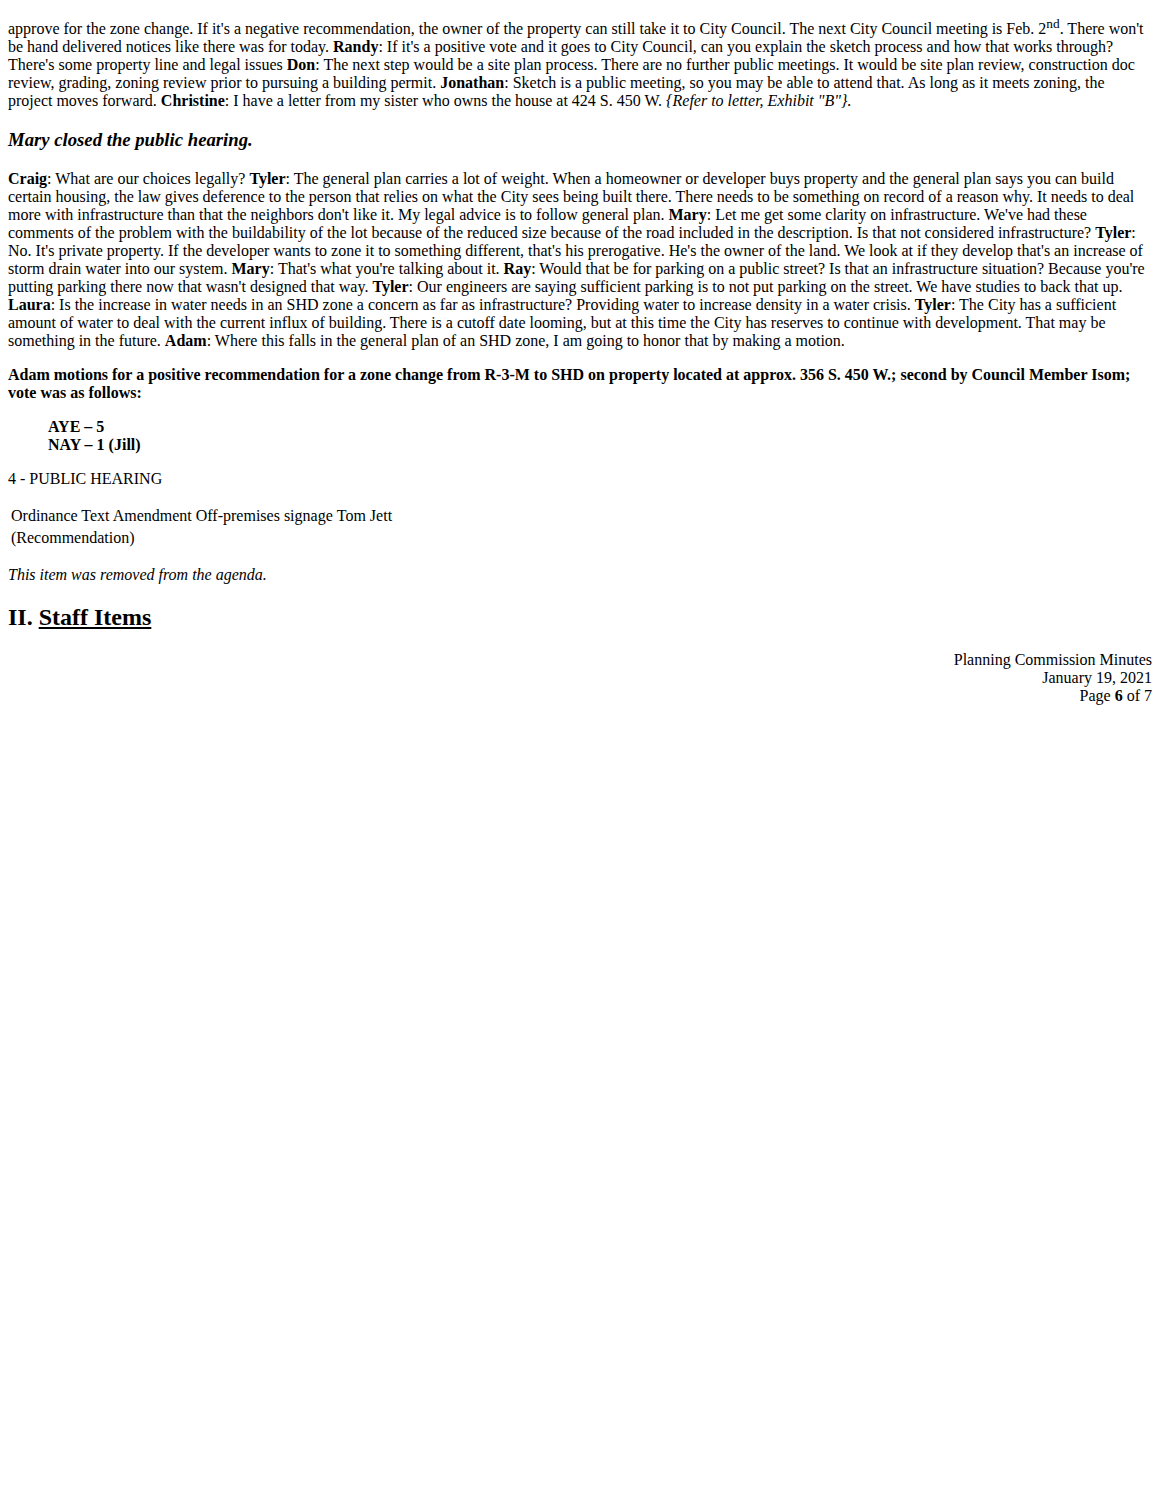approve for the zone change. If it's a negative recommendation, the owner of the property can still take it to City Council. The next City Council meeting is Feb. 2nd. There won't be hand delivered notices like there was for today. Randy: If it's a positive vote and it goes to City Council, can you explain the sketch process and how that works through? There's some property line and legal issues Don: The next step would be a site plan process. There are no further public meetings. It would be site plan review, construction doc review, grading, zoning review prior to pursuing a building permit. Jonathan: Sketch is a public meeting, so you may be able to attend that. As long as it meets zoning, the project moves forward. Christine: I have a letter from my sister who owns the house at 424 S. 450 W. {Refer to letter, Exhibit "B"}.
Mary closed the public hearing.
Craig: What are our choices legally? Tyler: The general plan carries a lot of weight. When a homeowner or developer buys property and the general plan says you can build certain housing, the law gives deference to the person that relies on what the City sees being built there. There needs to be something on record of a reason why. It needs to deal more with infrastructure than that the neighbors don't like it. My legal advice is to follow general plan. Mary: Let me get some clarity on infrastructure. We've had these comments of the problem with the buildability of the lot because of the reduced size because of the road included in the description. Is that not considered infrastructure? Tyler: No. It's private property. If the developer wants to zone it to something different, that's his prerogative. He's the owner of the land. We look at if they develop that's an increase of storm drain water into our system. Mary: That's what you're talking about it. Ray: Would that be for parking on a public street? Is that an infrastructure situation? Because you're putting parking there now that wasn't designed that way. Tyler: Our engineers are saying sufficient parking is to not put parking on the street. We have studies to back that up. Laura: Is the increase in water needs in an SHD zone a concern as far as infrastructure? Providing water to increase density in a water crisis. Tyler: The City has a sufficient amount of water to deal with the current influx of building. There is a cutoff date looming, but at this time the City has reserves to continue with development. That may be something in the future. Adam: Where this falls in the general plan of an SHD zone, I am going to honor that by making a motion.
Adam motions for a positive recommendation for a zone change from R-3-M to SHD on property located at approx. 356 S. 450 W.; second by Council Member Isom; vote was as follows:
AYE – 5
NAY – 1 (Jill)
4 - PUBLIC HEARING
| Ordinance Text Amendment | Off-premises signage | Tom Jett |
| (Recommendation) | | |
This item was removed from the agenda.
II. Staff Items
Planning Commission Minutes
January 19, 2021
Page 6 of 7